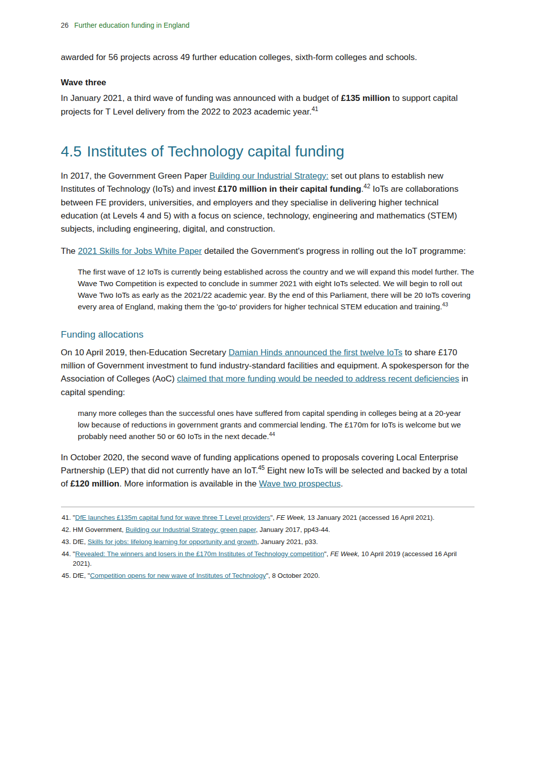26 Further education funding in England
awarded for 56 projects across 49 further education colleges, sixth-form colleges and schools.
Wave three
In January 2021, a third wave of funding was announced with a budget of £135 million to support capital projects for T Level delivery from the 2022 to 2023 academic year.41
4.5 Institutes of Technology capital funding
In 2017, the Government Green Paper Building our Industrial Strategy: set out plans to establish new Institutes of Technology (IoTs) and invest £170 million in their capital funding.42 IoTs are collaborations between FE providers, universities, and employers and they specialise in delivering higher technical education (at Levels 4 and 5) with a focus on science, technology, engineering and mathematics (STEM) subjects, including engineering, digital, and construction.
The 2021 Skills for Jobs White Paper detailed the Government's progress in rolling out the IoT programme:
The first wave of 12 IoTs is currently being established across the country and we will expand this model further. The Wave Two Competition is expected to conclude in summer 2021 with eight IoTs selected. We will begin to roll out Wave Two IoTs as early as the 2021/22 academic year. By the end of this Parliament, there will be 20 IoTs covering every area of England, making them the 'go-to' providers for higher technical STEM education and training.43
Funding allocations
On 10 April 2019, then-Education Secretary Damian Hinds announced the first twelve IoTs to share £170 million of Government investment to fund industry-standard facilities and equipment. A spokesperson for the Association of Colleges (AoC) claimed that more funding would be needed to address recent deficiencies in capital spending:
many more colleges than the successful ones have suffered from capital spending in colleges being at a 20-year low because of reductions in government grants and commercial lending. The £170m for IoTs is welcome but we probably need another 50 or 60 IoTs in the next decade.44
In October 2020, the second wave of funding applications opened to proposals covering Local Enterprise Partnership (LEP) that did not currently have an IoT.45 Eight new IoTs will be selected and backed by a total of £120 million. More information is available in the Wave two prospectus.
"DfE launches £135m capital fund for wave three T Level providers", FE Week, 13 January 2021 (accessed 16 April 2021).
HM Government, Building our Industrial Strategy: green paper, January 2017, pp43-44.
DfE, Skills for jobs: lifelong learning for opportunity and growth, January 2021, p33.
"Revealed: The winners and losers in the £170m Institutes of Technology competition", FE Week, 10 April 2019 (accessed 16 April 2021).
DfE, "Competition opens for new wave of Institutes of Technology", 8 October 2020.